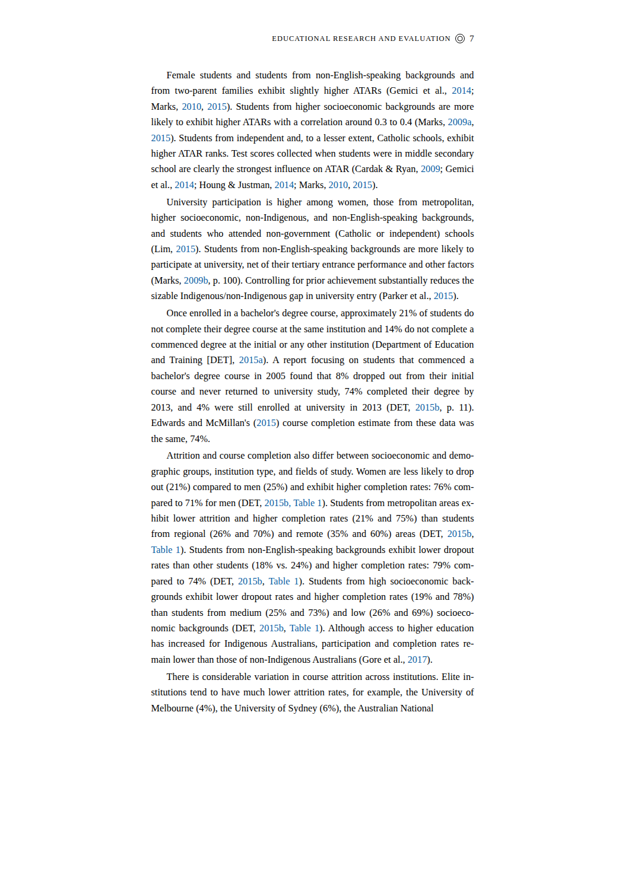Educational Research and Evaluation 7
Female students and students from non-English-speaking backgrounds and from two-parent families exhibit slightly higher ATARs (Gemici et al., 2014; Marks, 2010, 2015). Students from higher socioeconomic backgrounds are more likely to exhibit higher ATARs with a correlation around 0.3 to 0.4 (Marks, 2009a, 2015). Students from independent and, to a lesser extent, Catholic schools, exhibit higher ATAR ranks. Test scores collected when students were in middle secondary school are clearly the strongest influence on ATAR (Cardak & Ryan, 2009; Gemici et al., 2014; Houng & Justman, 2014; Marks, 2010, 2015).
University participation is higher among women, those from metropolitan, higher socioeconomic, non-Indigenous, and non-English-speaking backgrounds, and students who attended non-government (Catholic or independent) schools (Lim, 2015). Students from non-English-speaking backgrounds are more likely to participate at university, net of their tertiary entrance performance and other factors (Marks, 2009b, p. 100). Controlling for prior achievement substantially reduces the sizable Indigenous/non-Indigenous gap in university entry (Parker et al., 2015).
Once enrolled in a bachelor's degree course, approximately 21% of students do not complete their degree course at the same institution and 14% do not complete a commenced degree at the initial or any other institution (Department of Education and Training [DET], 2015a). A report focusing on students that commenced a bachelor's degree course in 2005 found that 8% dropped out from their initial course and never returned to university study, 74% completed their degree by 2013, and 4% were still enrolled at university in 2013 (DET, 2015b, p. 11). Edwards and McMillan's (2015) course completion estimate from these data was the same, 74%.
Attrition and course completion also differ between socioeconomic and demographic groups, institution type, and fields of study. Women are less likely to drop out (21%) compared to men (25%) and exhibit higher completion rates: 76% compared to 71% for men (DET, 2015b, Table 1). Students from metropolitan areas exhibit lower attrition and higher completion rates (21% and 75%) than students from regional (26% and 70%) and remote (35% and 60%) areas (DET, 2015b, Table 1). Students from non-English-speaking backgrounds exhibit lower dropout rates than other students (18% vs. 24%) and higher completion rates: 79% compared to 74% (DET, 2015b, Table 1). Students from high socioeconomic backgrounds exhibit lower dropout rates and higher completion rates (19% and 78%) than students from medium (25% and 73%) and low (26% and 69%) socioeconomic backgrounds (DET, 2015b, Table 1). Although access to higher education has increased for Indigenous Australians, participation and completion rates remain lower than those of non-Indigenous Australians (Gore et al., 2017).
There is considerable variation in course attrition across institutions. Elite institutions tend to have much lower attrition rates, for example, the University of Melbourne (4%), the University of Sydney (6%), the Australian National